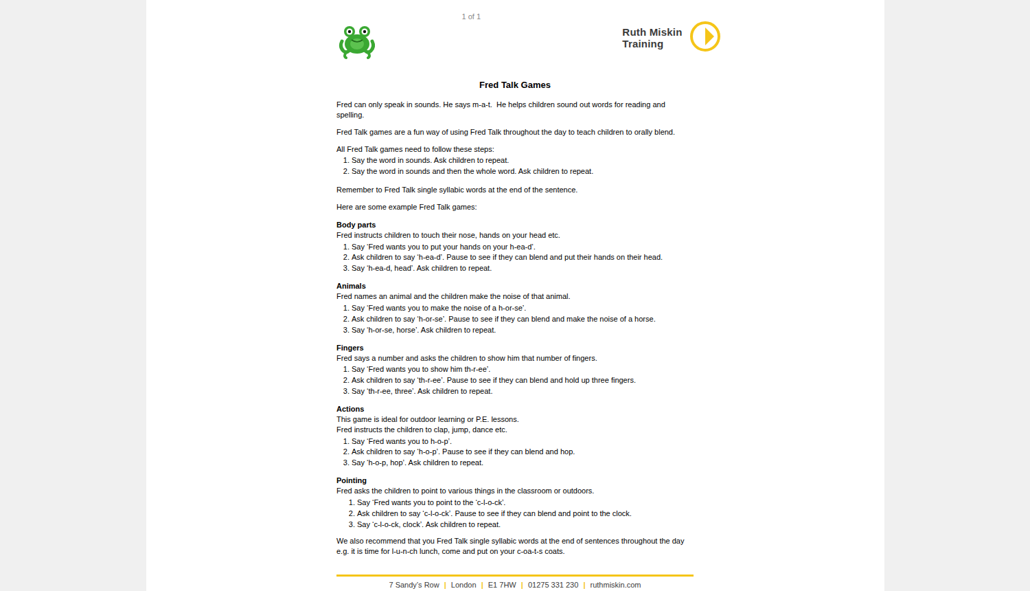1 of 1
Ruth Miskin
Training
Fred Talk Games
Fred can only speak in sounds. He says m-a-t. He helps children sound out words for reading and spelling.
Fred Talk games are a fun way of using Fred Talk throughout the day to teach children to orally blend.
All Fred Talk games need to follow these steps:
Say the word in sounds. Ask children to repeat.
Say the word in sounds and then the whole word. Ask children to repeat.
Remember to Fred Talk single syllabic words at the end of the sentence.
Here are some example Fred Talk games:
Body parts
Fred instructs children to touch their nose, hands on your head etc.
Say ‘Fred wants you to put your hands on your h-ea-d’.
Ask children to say ‘h-ea-d’. Pause to see if they can blend and put their hands on their head.
Say ‘h-ea-d, head’. Ask children to repeat.
Animals
Fred names an animal and the children make the noise of that animal.
Say ‘Fred wants you to make the noise of a h-or-se’.
Ask children to say ‘h-or-se’. Pause to see if they can blend and make the noise of a horse.
Say ‘h-or-se, horse’. Ask children to repeat.
Fingers
Fred says a number and asks the children to show him that number of fingers.
Say ‘Fred wants you to show him th-r-ee’.
Ask children to say ‘th-r-ee’. Pause to see if they can blend and hold up three fingers.
Say ‘th-r-ee, three’. Ask children to repeat.
Actions
This game is ideal for outdoor learning or P.E. lessons.
Fred instructs the children to clap, jump, dance etc.
Say ‘Fred wants you to h-o-p’.
Ask children to say ‘h-o-p’. Pause to see if they can blend and hop.
Say ‘h-o-p, hop’. Ask children to repeat.
Pointing
Fred asks the children to point to various things in the classroom or outdoors.
Say ‘Fred wants you to point to the ‘c-l-o-ck’.
Ask children to say ‘c-l-o-ck’. Pause to see if they can blend and point to the clock.
Say ‘c-l-o-ck, clock’. Ask children to repeat.
We also recommend that you Fred Talk single syllabic words at the end of sentences throughout the day e.g. it is time for l-u-n-ch lunch, come and put on your c-oa-t-s coats.
7 Sandy’s Row | London | E1 7HW | 01275 331 230 | ruthmiskin.com